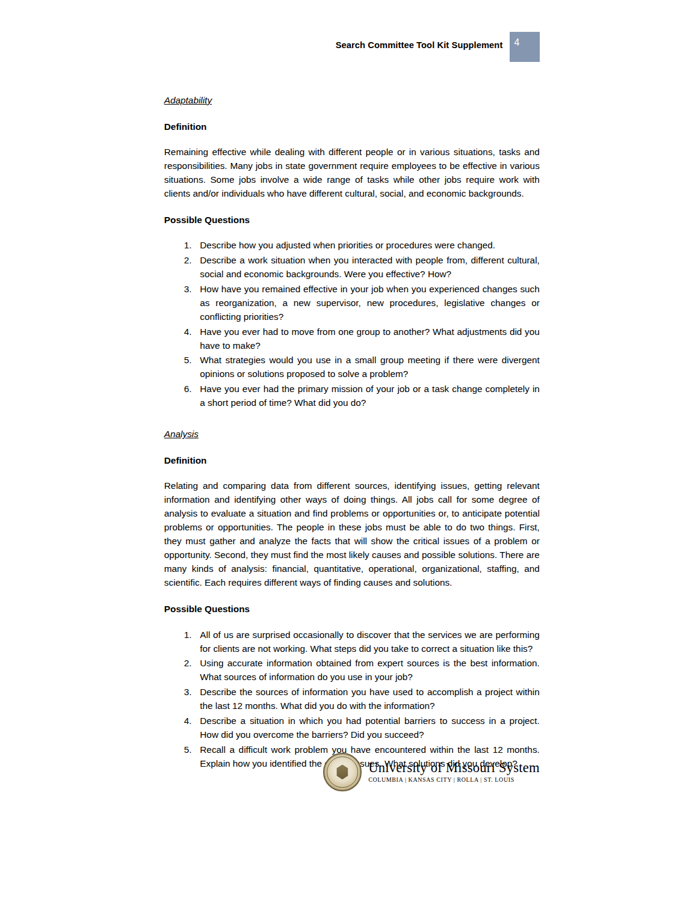Search Committee Tool Kit Supplement
4
Adaptability
Definition
Remaining effective while dealing with different people or in various situations, tasks and responsibilities. Many jobs in state government require employees to be effective in various situations. Some jobs involve a wide range of tasks while other jobs require work with clients and/or individuals who have different cultural, social, and economic backgrounds.
Possible Questions
Describe how you adjusted when priorities or procedures were changed.
Describe a work situation when you interacted with people from, different cultural, social and economic backgrounds. Were you effective? How?
How have you remained effective in your job when you experienced changes such as reorganization, a new supervisor, new procedures, legislative changes or conflicting priorities?
Have you ever had to move from one group to another? What adjustments did you have to make?
What strategies would you use in a small group meeting if there were divergent opinions or solutions proposed to solve a problem?
Have you ever had the primary mission of your job or a task change completely in a short period of time? What did you do?
Analysis
Definition
Relating and comparing data from different sources, identifying issues, getting relevant information and identifying other ways of doing things. All jobs call for some degree of analysis to evaluate a situation and find problems or opportunities or, to anticipate potential problems or opportunities. The people in these jobs must be able to do two things. First, they must gather and analyze the facts that will show the critical issues of a problem or opportunity. Second, they must find the most likely causes and possible solutions. There are many kinds of analysis: financial, quantitative, operational, organizational, staffing, and scientific. Each requires different ways of finding causes and solutions.
Possible Questions
All of us are surprised occasionally to discover that the services we are performing for clients are not working. What steps did you take to correct a situation like this?
Using accurate information obtained from expert sources is the best information. What sources of information do you use in your job?
Describe the sources of information you have used to accomplish a project within the last 12 months. What did you do with the information?
Describe a situation in which you had potential barriers to success in a project. How did you overcome the barriers? Did you succeed?
Recall a difficult work problem you have encountered within the last 12 months. Explain how you identified the critical issues. What solutions did you develop?
University of Missouri System
COLUMBIA | KANSAS CITY | ROLLA | ST. LOUIS